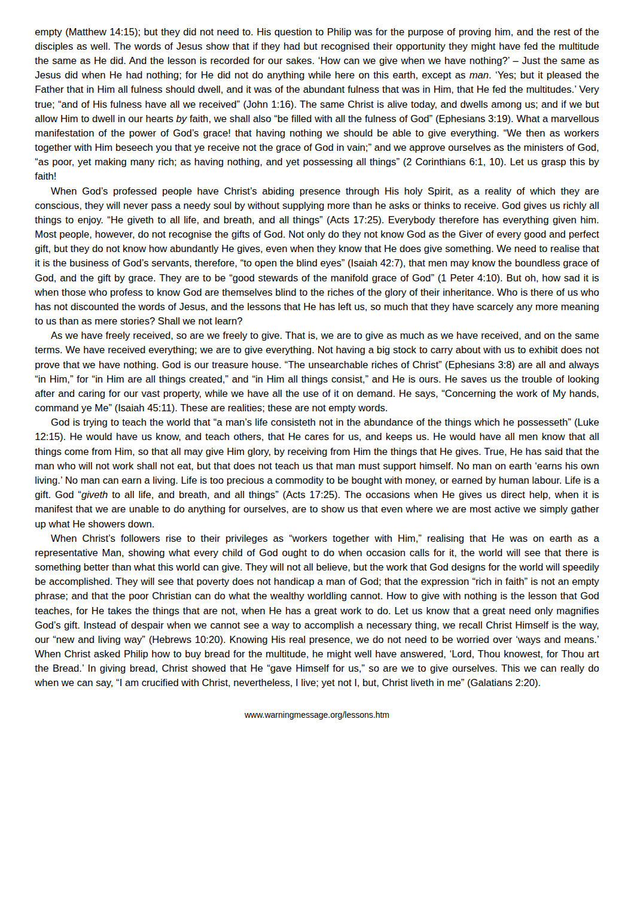empty (Matthew 14:15); but they did not need to. His question to Philip was for the purpose of proving him, and the rest of the disciples as well. The words of Jesus show that if they had but recognised their opportunity they might have fed the multitude the same as He did. And the lesson is recorded for our sakes. ‘How can we give when we have nothing?’ – Just the same as Jesus did when He had nothing; for He did not do anything while here on this earth, except as man. ‘Yes; but it pleased the Father that in Him all fulness should dwell, and it was of the abundant fulness that was in Him, that He fed the multitudes.’ Very true; “and of His fulness have all we received” (John 1:16). The same Christ is alive today, and dwells among us; and if we but allow Him to dwell in our hearts by faith, we shall also “be filled with all the fulness of God” (Ephesians 3:19). What a marvellous manifestation of the power of God’s grace! that having nothing we should be able to give everything. “We then as workers together with Him beseech you that ye receive not the grace of God in vain;” and we approve ourselves as the ministers of God, “as poor, yet making many rich; as having nothing, and yet possessing all things” (2 Corinthians 6:1, 10). Let us grasp this by faith!
When God’s professed people have Christ’s abiding presence through His holy Spirit, as a reality of which they are conscious, they will never pass a needy soul by without supplying more than he asks or thinks to receive. God gives us richly all things to enjoy. “He giveth to all life, and breath, and all things” (Acts 17:25). Everybody therefore has everything given him. Most people, however, do not recognise the gifts of God. Not only do they not know God as the Giver of every good and perfect gift, but they do not know how abundantly He gives, even when they know that He does give something. We need to realise that it is the business of God’s servants, therefore, “to open the blind eyes” (Isaiah 42:7), that men may know the boundless grace of God, and the gift by grace. They are to be “good stewards of the manifold grace of God” (1 Peter 4:10). But oh, how sad it is when those who profess to know God are themselves blind to the riches of the glory of their inheritance. Who is there of us who has not discounted the words of Jesus, and the lessons that He has left us, so much that they have scarcely any more meaning to us than as mere stories? Shall we not learn?
As we have freely received, so are we freely to give. That is, we are to give as much as we have received, and on the same terms. We have received everything; we are to give everything. Not having a big stock to carry about with us to exhibit does not prove that we have nothing. God is our treasure house. “The unsearchable riches of Christ” (Ephesians 3:8) are all and always “in Him,” for “in Him are all things created,” and “in Him all things consist,” and He is ours. He saves us the trouble of looking after and caring for our vast property, while we have all the use of it on demand. He says, “Concerning the work of My hands, command ye Me” (Isaiah 45:11). These are realities; these are not empty words.
God is trying to teach the world that “a man’s life consisteth not in the abundance of the things which he possesseth” (Luke 12:15). He would have us know, and teach others, that He cares for us, and keeps us. He would have all men know that all things come from Him, so that all may give Him glory, by receiving from Him the things that He gives. True, He has said that the man who will not work shall not eat, but that does not teach us that man must support himself. No man on earth ‘earns his own living.’ No man can earn a living. Life is too precious a commodity to be bought with money, or earned by human labour. Life is a gift. God “giveth to all life, and breath, and all things” (Acts 17:25). The occasions when He gives us direct help, when it is manifest that we are unable to do anything for ourselves, are to show us that even where we are most active we simply gather up what He showers down.
When Christ’s followers rise to their privileges as “workers together with Him,” realising that He was on earth as a representative Man, showing what every child of God ought to do when occasion calls for it, the world will see that there is something better than what this world can give. They will not all believe, but the work that God designs for the world will speedily be accomplished. They will see that poverty does not handicap a man of God; that the expression “rich in faith” is not an empty phrase; and that the poor Christian can do what the wealthy worldling cannot. How to give with nothing is the lesson that God teaches, for He takes the things that are not, when He has a great work to do. Let us know that a great need only magnifies God’s gift. Instead of despair when we cannot see a way to accomplish a necessary thing, we recall Christ Himself is the way, our “new and living way” (Hebrews 10:20). Knowing His real presence, we do not need to be worried over ‘ways and means.’ When Christ asked Philip how to buy bread for the multitude, he might well have answered, ‘Lord, Thou knowest, for Thou art the Bread.’ In giving bread, Christ showed that He “gave Himself for us,” so are we to give ourselves. This we can really do when we can say, “I am crucified with Christ, nevertheless, I live; yet not I, but, Christ liveth in me” (Galatians 2:20).
www.warningmessage.org/lessons.htm